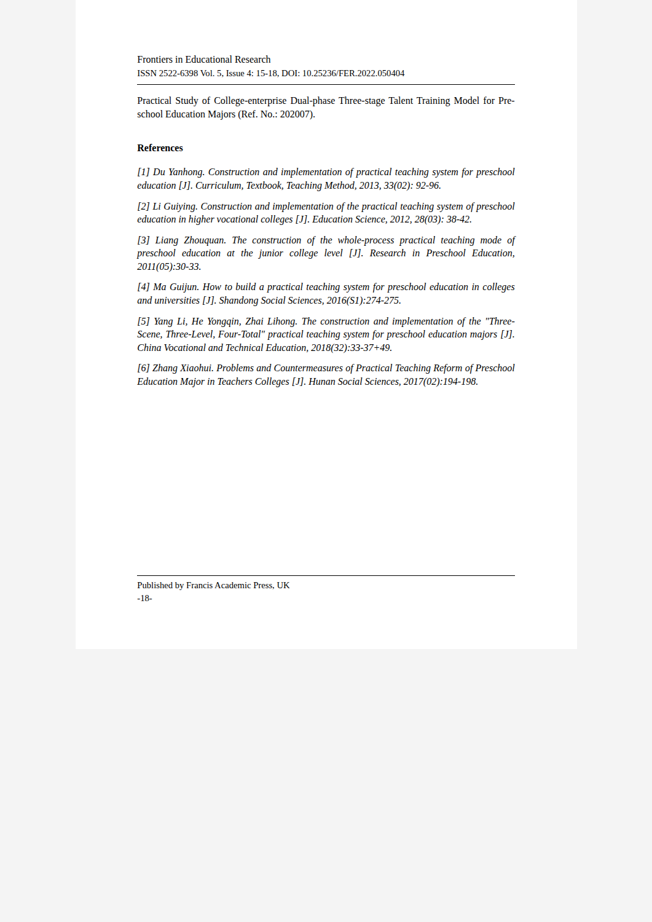Frontiers in Educational Research
ISSN 2522-6398 Vol. 5, Issue 4: 15-18, DOI: 10.25236/FER.2022.050404
Practical Study of College-enterprise Dual-phase Three-stage Talent Training Model for Pre-school Education Majors (Ref. No.: 202007).
References
[1] Du Yanhong. Construction and implementation of practical teaching system for preschool education [J]. Curriculum, Textbook, Teaching Method, 2013, 33(02): 92-96.
[2] Li Guiying. Construction and implementation of the practical teaching system of preschool education in higher vocational colleges [J]. Education Science, 2012, 28(03): 38-42.
[3] Liang Zhouquan. The construction of the whole-process practical teaching mode of preschool education at the junior college level [J]. Research in Preschool Education, 2011(05):30-33.
[4] Ma Guijun. How to build a practical teaching system for preschool education in colleges and universities [J]. Shandong Social Sciences, 2016(S1):274-275.
[5] Yang Li, He Yongqin, Zhai Lihong. The construction and implementation of the "Three-Scene, Three-Level, Four-Total" practical teaching system for preschool education majors [J]. China Vocational and Technical Education, 2018(32):33-37+49.
[6] Zhang Xiaohui. Problems and Countermeasures of Practical Teaching Reform of Preschool Education Major in Teachers Colleges [J]. Hunan Social Sciences, 2017(02):194-198.
Published by Francis Academic Press, UK
-18-